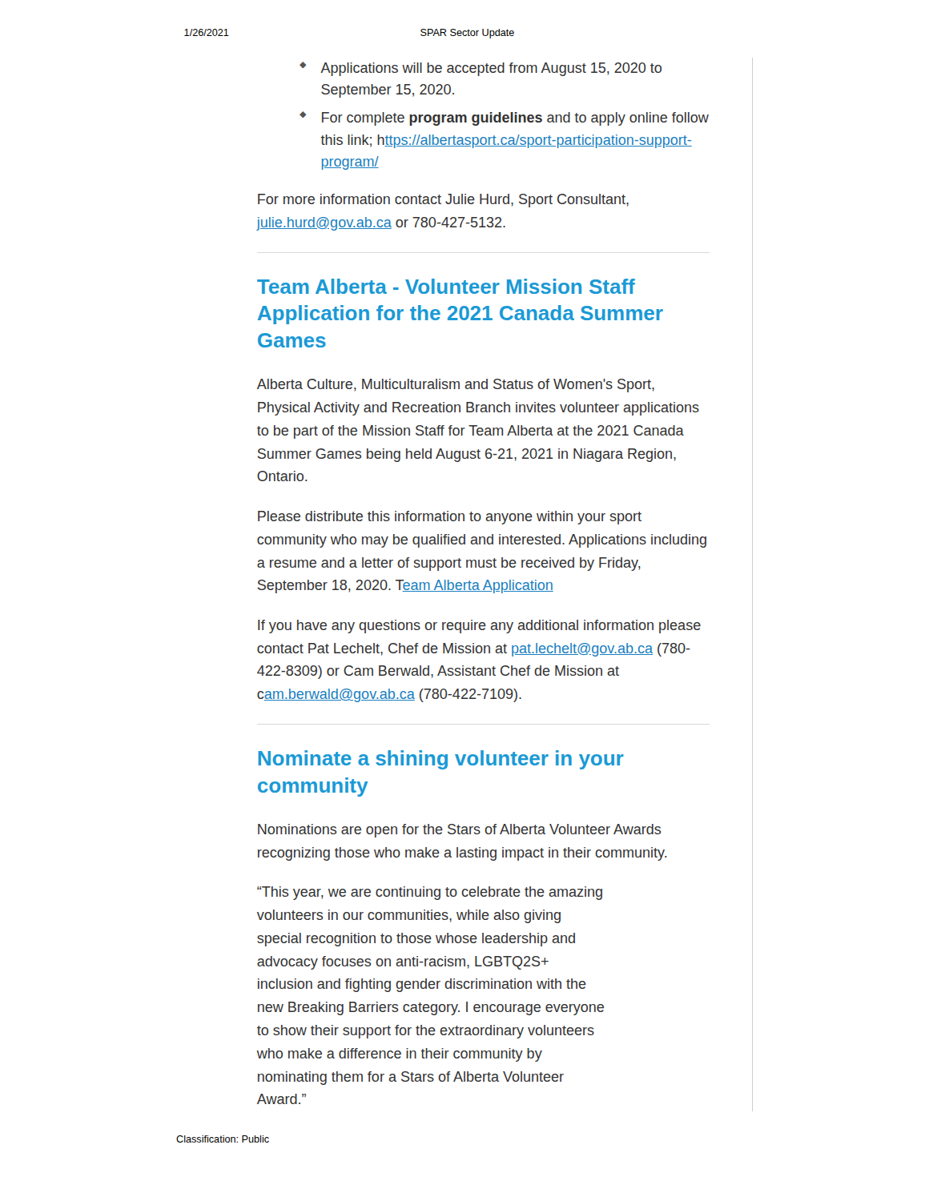1/26/2021
SPAR Sector Update
Applications will be accepted from August 15, 2020 to September 15, 2020.
For complete program guidelines and to apply online follow this link; https://albertasport.ca/sport-participation-support-program/
For more information contact Julie Hurd, Sport Consultant,
julie.hurd@gov.ab.ca or 780-427-5132.
Team Alberta - Volunteer Mission Staff Application for the 2021 Canada Summer Games
Alberta Culture, Multiculturalism and Status of Women's Sport, Physical Activity and Recreation Branch invites volunteer applications to be part of the Mission Staff for Team Alberta at the 2021 Canada Summer Games being held August 6-21, 2021 in Niagara Region, Ontario.
Please distribute this information to anyone within your sport community who may be qualified and interested. Applications including a resume and a letter of support must be received by Friday, September 18, 2020. Team Alberta Application
If you have any questions or require any additional information please contact Pat Lechelt, Chef de Mission at pat.lechelt@gov.ab.ca (780-422-8309) or Cam Berwald, Assistant Chef de Mission at cam.berwald@gov.ab.ca (780-422-7109).
Nominate a shining volunteer in your community
Nominations are open for the Stars of Alberta Volunteer Awards recognizing those who make a lasting impact in their community.
“This year, we are continuing to celebrate the amazing volunteers in our communities, while also giving special recognition to those whose leadership and advocacy focuses on anti-racism, LGBTQ2S+ inclusion and fighting gender discrimination with the new Breaking Barriers category. I encourage everyone to show their support for the extraordinary volunteers who make a difference in their community by nominating them for a Stars of Alberta Volunteer Award.”
Classification: Public